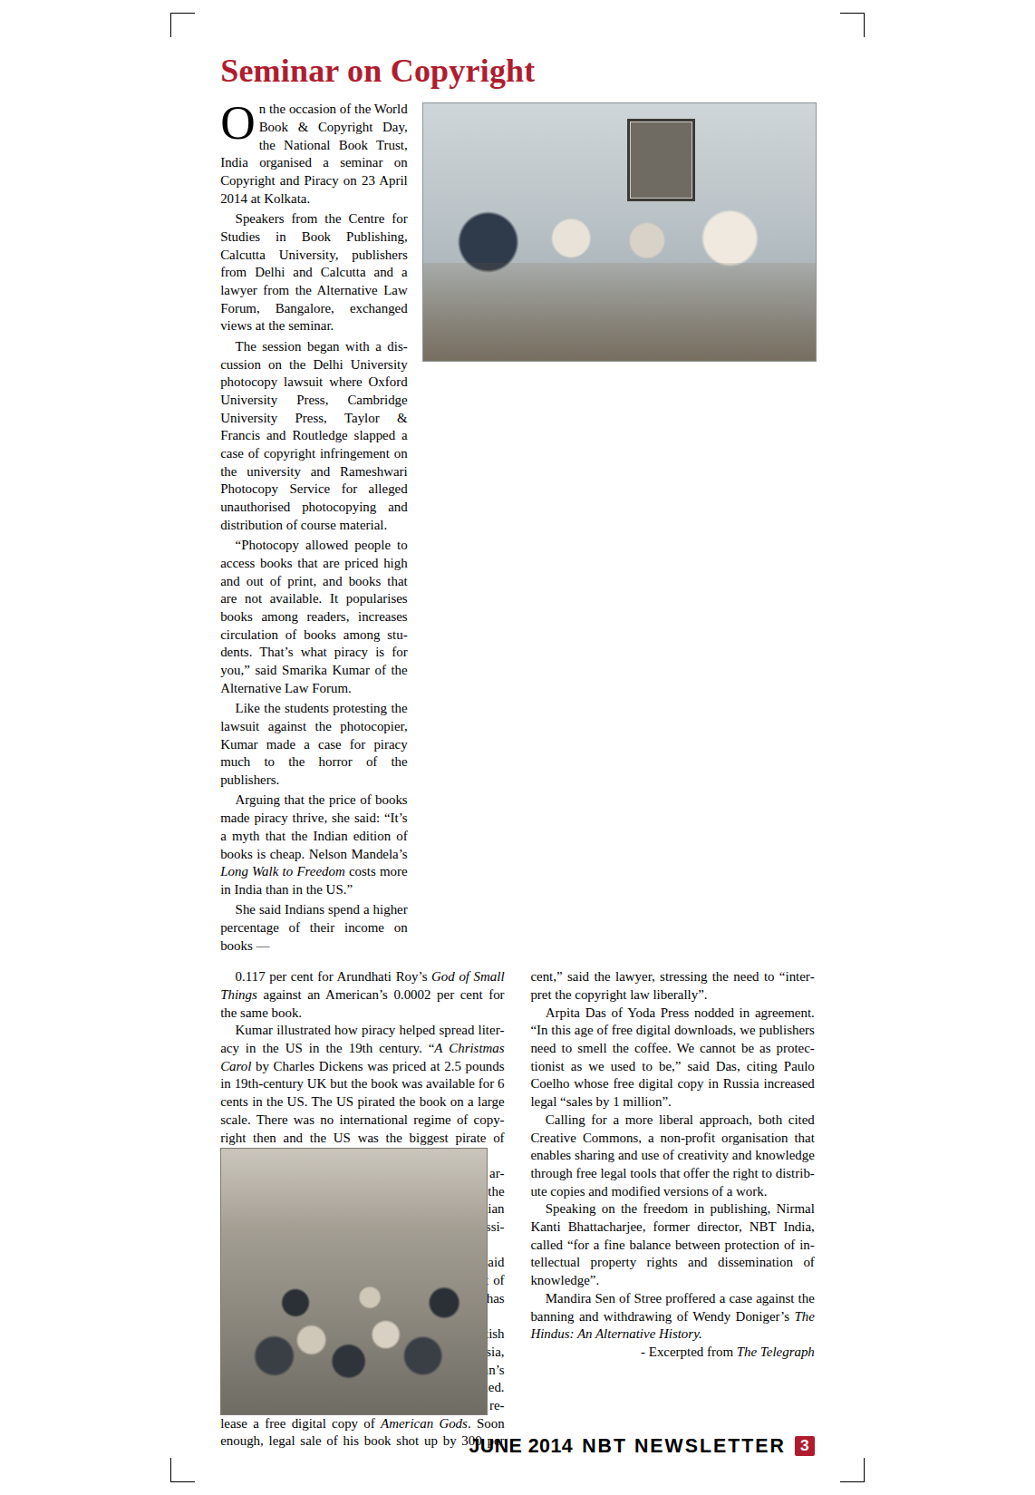Seminar on Copyright
On the occasion of the World Book & Copyright Day, the National Book Trust, India organised a seminar on Copyright and Piracy on 23 April 2014 at Kolkata.
Speakers from the Centre for Studies in Book Publishing, Calcutta University, publishers from Delhi and Calcutta and a lawyer from the Alternative Law Forum, Bangalore, exchanged views at the seminar.
The session began with a discussion on the Delhi University photocopy lawsuit where Oxford University Press, Cambridge University Press, Taylor & Francis and Routledge slapped a case of copyright infringement on the university and Rameshwari Photocopy Service for alleged unauthorised photocopying and distribution of course material.
“Photocopy allowed people to access books that are priced high and out of print, and books that are not available. It popularises books among readers, increases circulation of books among students. That’s what piracy is for you,” said Smarika Kumar of the Alternative Law Forum.
Like the students protesting the lawsuit against the photocopier, Kumar made a case for piracy much to the horror of the publishers.
Arguing that the price of books made piracy thrive, she said: “It’s a myth that the Indian edition of books is cheap. Nelson Mandela’s Long Walk to Freedom costs more in India than in the US.”
She said Indians spend a higher percentage of their income on books —
0.117 per cent for Arundhati Roy’s God of Small Things against an American’s 0.0002 per cent for the same book.
Kumar illustrated how piracy helped spread literacy in the US in the 19th century. “A Christmas Carol by Charles Dickens was priced at 2.5 pounds in 19th-century UK but the book was available for 6 cents in the US. The US pirated the book on a large scale. There was no international regime of copyright then and the US was the biggest pirate of copyrighted books,” she said.
Publishers refused to buy the piracy-literacy argument, saying free books are distributed in the country under the Sarva Shiksha Abhiyan. Indian language books are often fairly priced and accessible to readers, they pointed out.
When Amitava Sen of Central Book Agency said copyright and anti-piracy laws “protect the right of both authors and publishers”, Kumar said piracy has actually jacked up legal sales.
Online piracy was eating into the sales of British author Neil Gaiman’s American Gods. In Russia, where people were downloading copies of Gaiman’s books, Russian translations were being published. “Thereafter, Gaiman persuaded his publisher to release a free digital copy of American Gods. Soon enough, legal sale of his book shot up by 300 per cent,” said the lawyer, stressing the need to “interpret the copyright law liberally”.
Arpita Das of Yoda Press nodded in agreement. “In this age of free digital downloads, we publishers need to smell the coffee. We cannot be as protectionist as we used to be,” said Das, citing Paulo Coelho whose free digital copy in Russia increased legal “sales by 1 million”.
Calling for a more liberal approach, both cited Creative Commons, a non-profit organisation that enables sharing and use of creativity and knowledge through free legal tools that offer the right to distribute copies and modified versions of a work.
Speaking on the freedom in publishing, Nirmal Kanti Bhattacharjee, former director, NBT India, called “for a fine balance between protection of intellectual property rights and dissemination of knowledge”.
Mandira Sen of Stree proffered a case against the banning and withdrawing of Wendy Doniger’s The Hindus: An Alternative History.
- Excerpted from The Telegraph
JUNE 2014 NBT NEWSLETTER 3